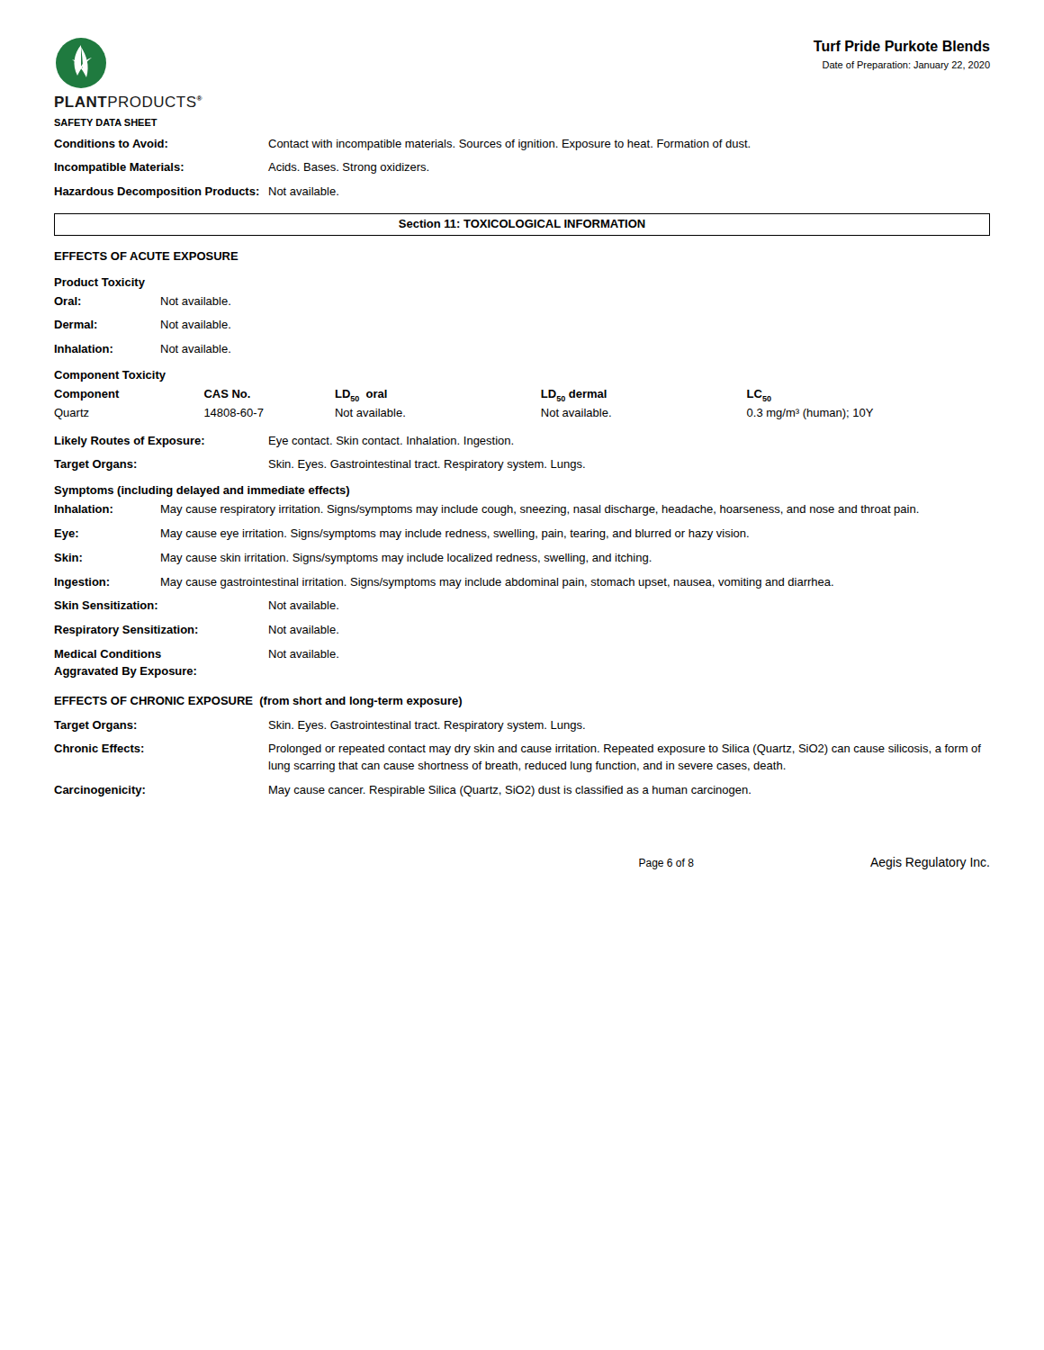PLANT PRODUCTS®
SAFETY DATA SHEET
Turf Pride Purkote Blends
Date of Preparation: January 22, 2020
Conditions to Avoid:
Contact with incompatible materials. Sources of ignition. Exposure to heat. Formation of dust.
Incompatible Materials:
Acids. Bases. Strong oxidizers.
Hazardous Decomposition Products:
Not available.
Section 11: TOXICOLOGICAL INFORMATION
EFFECTS OF ACUTE EXPOSURE
Product Toxicity
Oral:
Not available.
Dermal:
Not available.
Inhalation:
Not available.
Component Toxicity
| Component | CAS No. | LD 50 oral | LD 50 dermal | LC 50 |
| --- | --- | --- | --- | --- |
| Quartz | 14808-60-7 | Not available. | Not available. | 0.3 mg/m³ (human); 10Y |
Likely Routes of Exposure:
Eye contact. Skin contact. Inhalation. Ingestion.
Target Organs:
Skin. Eyes. Gastrointestinal tract. Respiratory system. Lungs.
Symptoms (including delayed and immediate effects)
Inhalation:
May cause respiratory irritation. Signs/symptoms may include cough, sneezing, nasal discharge, headache, hoarseness, and nose and throat pain.
Eye:
May cause eye irritation. Signs/symptoms may include redness, swelling, pain, tearing, and blurred or hazy vision.
Skin:
May cause skin irritation. Signs/symptoms may include localized redness, swelling, and itching.
Ingestion:
May cause gastrointestinal irritation. Signs/symptoms may include abdominal pain, stomach upset, nausea, vomiting and diarrhea.
Skin Sensitization:
Not available.
Respiratory Sensitization:
Not available.
Medical Conditions
Aggravated By Exposure:
Not available.
EFFECTS OF CHRONIC EXPOSURE (from short and long-term exposure)
Target Organs:
Skin. Eyes. Gastrointestinal tract. Respiratory system. Lungs.
Chronic Effects:
Prolonged or repeated contact may dry skin and cause irritation. Repeated exposure to Silica (Quartz, SiO2) can cause silicosis, a form of lung scarring that can cause shortness of breath, reduced lung function, and in severe cases, death.
Carcinogenicity:
May cause cancer. Respirable Silica (Quartz, SiO2) dust is classified as a human carcinogen.
Page 6 of 8
Aegis Regulatory Inc.